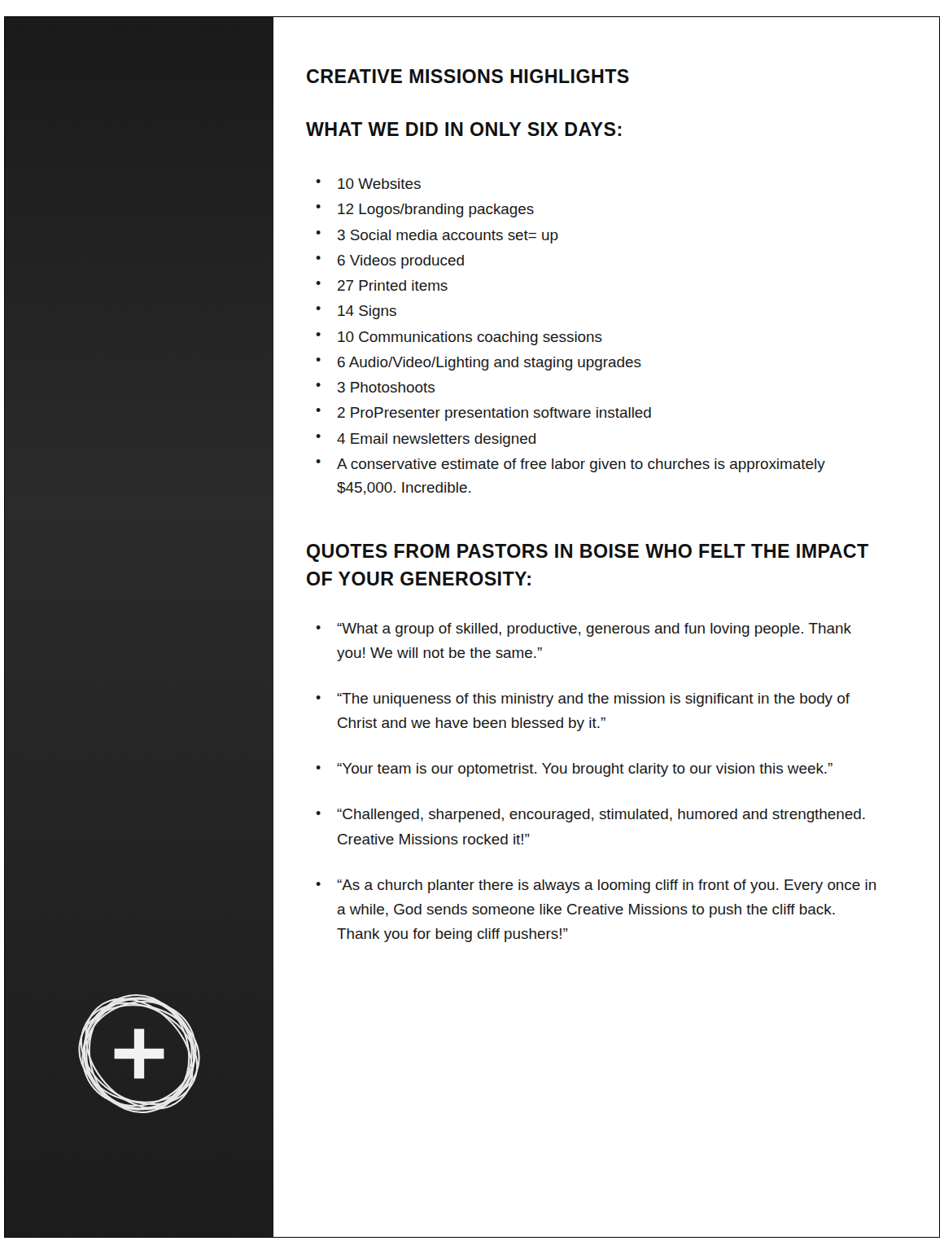CREATIVE MISSIONS HIGHLIGHTS
WHAT WE DID IN ONLY SIX DAYS:
10 Websites
12 Logos/branding packages
3 Social media accounts set= up
6 Videos produced
27 Printed items
14 Signs
10 Communications coaching sessions
6 Audio/Video/Lighting and staging upgrades
3 Photoshoots
2 ProPresenter presentation software installed
4 Email newsletters designed
A conservative estimate of free labor given to churches is approximately $45,000. Incredible.
QUOTES FROM PASTORS IN BOISE WHO FELT THE IMPACT OF YOUR GENEROSITY:
“What a group of skilled, productive, generous and fun loving people. Thank you! We will not be the same.”
“The uniqueness of this ministry and the mission is significant in the body of Christ and we have been blessed by it.”
“Your team is our optometrist. You brought clarity to our vision this week.”
“Challenged, sharpened, encouraged, stimulated, humored and strengthened. Creative Missions rocked it!”
“As a church planter there is always a looming cliff in front of you. Every once in a while, God sends someone like Creative Missions to push the cliff back. Thank you for being cliff pushers!”